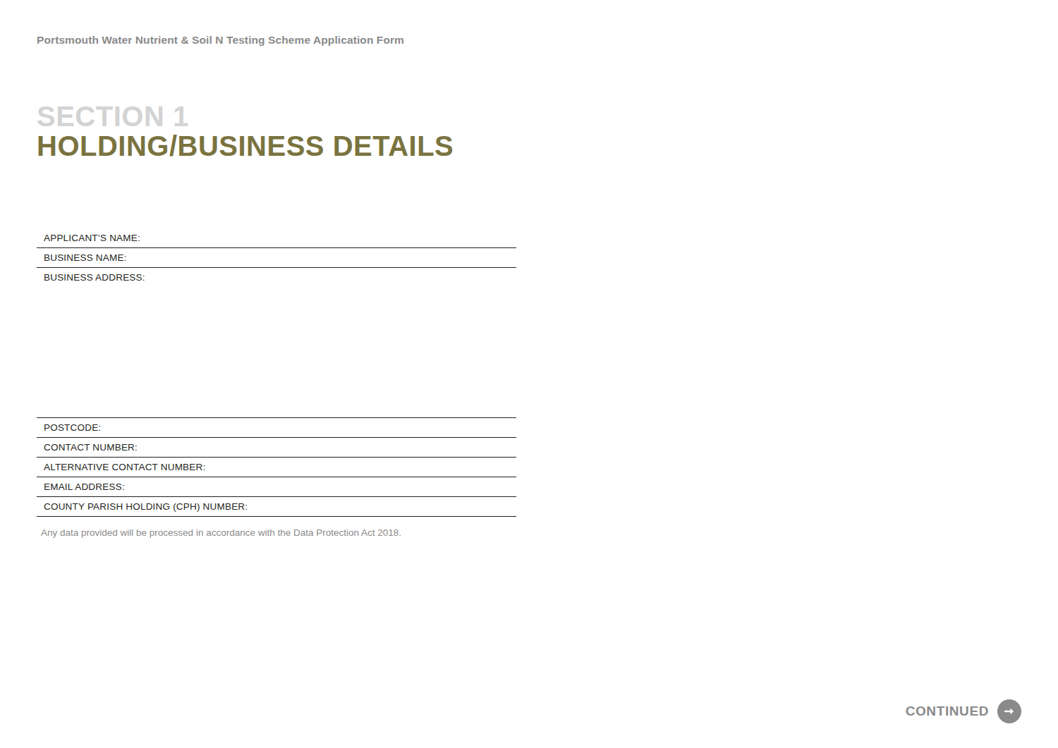Portsmouth Water Nutrient & Soil N Testing Scheme Application Form
SECTION 1
HOLDING/BUSINESS DETAILS
APPLICANT’S NAME:
BUSINESS NAME:
BUSINESS ADDRESS:
POSTCODE:
CONTACT NUMBER:
ALTERNATIVE CONTACT NUMBER:
EMAIL ADDRESS:
COUNTY PARISH HOLDING (CPH) NUMBER:
Any data provided will be processed in accordance with the Data Protection Act 2018.
CONTINUED